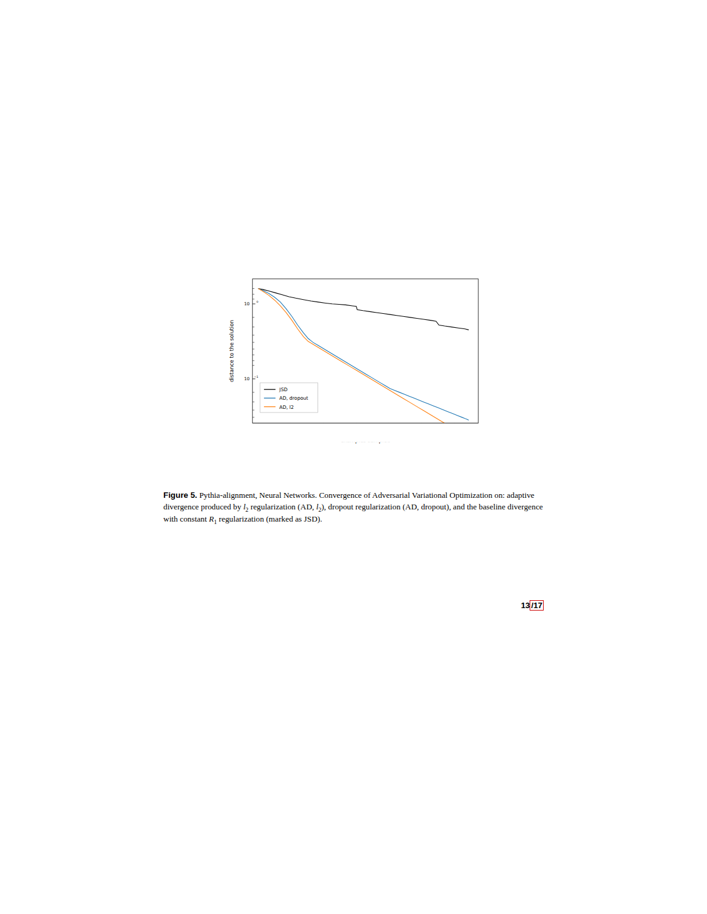Convergence of Adversarial Variational Optimization Logarithmic y-axis from about 0.03 to above 1 labeled distance to the solution; x-axis from 0 to about 33000 labeled examples sampled. The black JSD curve decreases slowly from about 1.6 to 0.65. The blue AD dropout curve and orange AD l2 curve both decrease steeply, reaching about 0.07 and 0.04 respectively. 10 0 10 −1 0 5000 10000 15000 20000 25000 30000 examples sampled distance to the solution JSD AD, dropout AD, l2
Figure 5. Pythia-alignment, Neural Networks. Convergence of Adversarial Variational Optimization on: adaptive divergence produced by l2 regularization (AD, l2), dropout regularization (AD, dropout), and the baseline divergence with constant R1 regularization (marked as JSD).
13/17